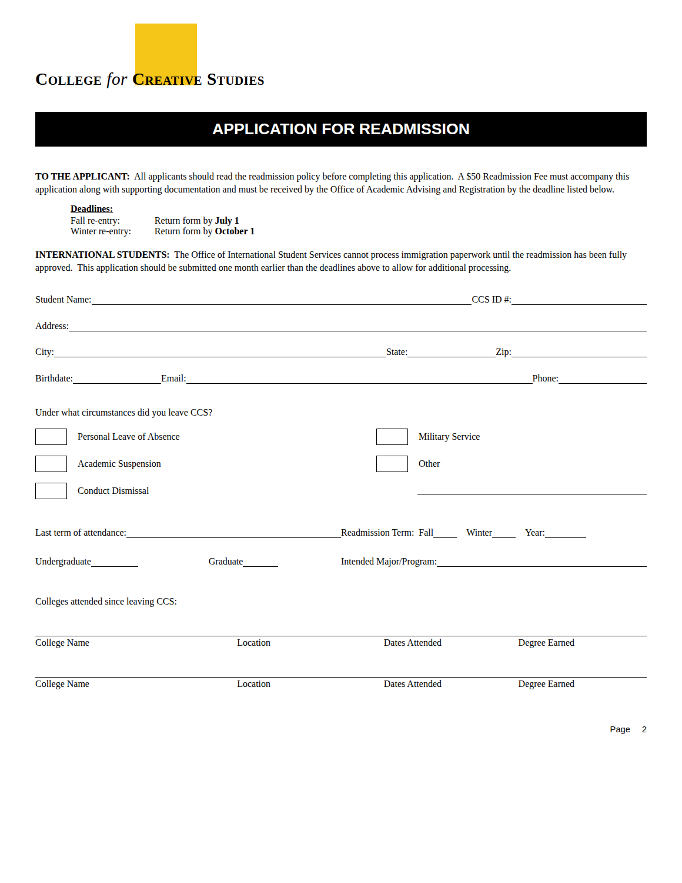College for Creative Studies
APPLICATION FOR READMISSION
TO THE APPLICANT: All applicants should read the readmission policy before completing this application. A $50 Readmission Fee must accompany this application along with supporting documentation and must be received by the Office of Academic Advising and Registration by the deadline listed below.
Deadlines:
| Fall re-entry: | Return form by July 1 |
| Winter re-entry: | Return form by October 1 |
INTERNATIONAL STUDENTS: The Office of International Student Services cannot process immigration paperwork until the readmission has been fully approved. This application should be submitted one month earlier than the deadlines above to allow for additional processing.
Student Name: CCS ID #:
Address:
City: State: Zip:
Birthdate: Email: Phone:
Under what circumstances did you leave CCS?
Personal Leave of Absence
Academic Suspension
Conduct Dismissal
Military Service
Other
Last term of attendance:
Readmission Term: Fall Winter Year:
Undergraduate Graduate
Intended Major/Program:
Colleges attended since leaving CCS:
College Name Location Dates Attended Degree Earned
College Name Location Dates Attended Degree Earned
Page2